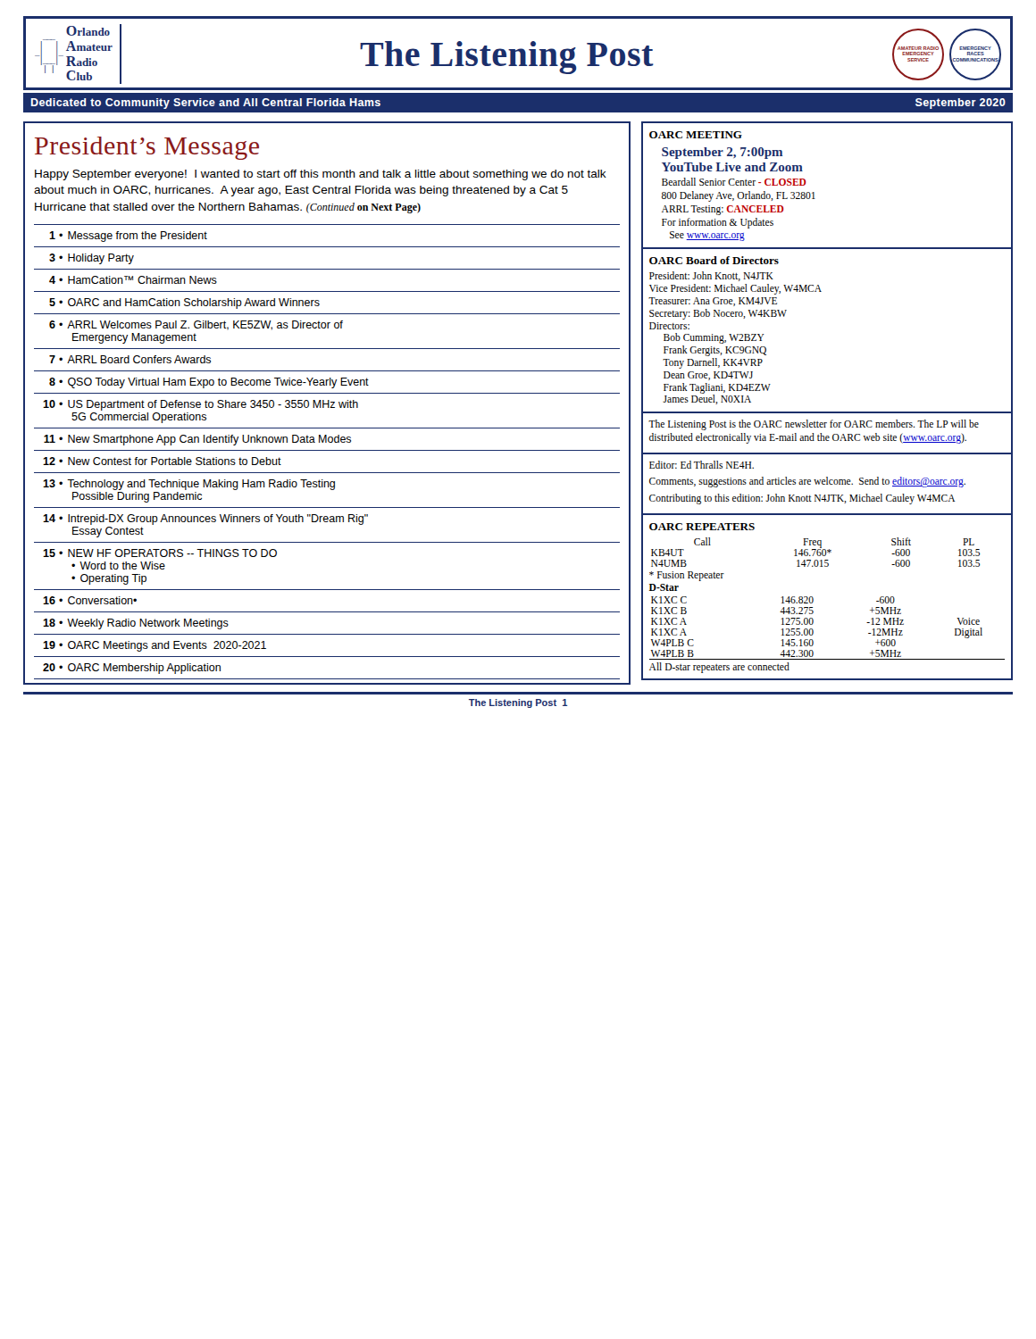___ | | _| |_ |___| | |
Orlando
Amateur
Radio
Club
The Listening Post
AMATEUR RADIO
EMERGENCY
SERVICE
EMERGENCY
RACES
COMMUNICATIONS
Dedicated to Community Service and All Central Florida Hams September 2020
President’s Message
Happy September everyone! I wanted to start off this month and talk a little about something we do not talk about much in OARC, hurricanes. A year ago, East Central Florida was being threatened by a Cat 5 Hurricane that stalled over the Northern Bahamas. (Continued on Next Page)
| 1 | • Message from the President |
| 3 | • Holiday Party |
| 4 | • HamCation™ Chairman News |
| 5 | • OARC and HamCation Scholarship Award Winners |
| 6 | • ARRL Welcomes Paul Z. Gilbert, KE5ZW, as Director of Emergency Management |
| 7 | • ARRL Board Confers Awards |
| 8 | • QSO Today Virtual Ham Expo to Become Twice-Yearly Event |
| 10 | • US Department of Defense to Share 3450 - 3550 MHz with 5G Commercial Operations |
| 11 | • New Smartphone App Can Identify Unknown Data Modes |
| 12 | • New Contest for Portable Stations to Debut |
| 13 | • Technology and Technique Making Ham Radio Testing Possible During Pandemic |
| 14 | • Intrepid-DX Group Announces Winners of Youth "Dream Rig" Essay Contest |
| 15 | • NEW HF OPERATORS -- THINGS TO DO • Word to the Wise • Operating Tip |
| 16 | • Conversation• |
| 18 | • Weekly Radio Network Meetings |
| 19 | • OARC Meetings and Events 2020-2021 |
| 20 | • OARC Membership Application |
OARC MEETING
September 2, 7:00pm
YouTube Live and Zoom
Beardall Senior Center - CLOSED
800 Delaney Ave, Orlando, FL 32801
ARRL Testing: CANCELED
For information & Updates
See www.oarc.org
OARC Board of Directors
President: John Knott, N4JTK
Vice President: Michael Cauley, W4MCA
Treasurer: Ana Groe, KM4JVE
Secretary: Bob Nocero, W4KBW
Directors:
Bob Cumming, W2BZY
Frank Gergits, KC9GNQ
Tony Darnell, KK4VRP
Dean Groe, KD4TWJ
Frank Tagliani, KD4EZW
James Deuel, N0XIA
The Listening Post is the OARC newsletter for OARC members. The LP will be distributed electronically via E-mail and the OARC web site (www.oarc.org).
Editor: Ed Thralls NE4H.
Comments, suggestions and articles are welcome. Send to editors@oarc.org.
Contributing to this edition: John Knott N4JTK, Michael Cauley W4MCA
OARC REPEATERS
| Call | Freq | Shift | PL |
| KB4UT | 146.760* | -600 | 103.5 |
| N4UMB | 147.015 | -600 | 103.5 |
* Fusion Repeater
D-Star
| K1XC C | 146.820 | -600 | |
| K1XC B | 443.275 | +5MHz | |
| K1XC A | 1275.00 | -12 MHz | Voice |
| K1XC A | 1255.00 | -12MHz | Digital |
| W4PLB C | 145.160 | +600 | |
| W4PLB B | 442.300 | +5MHz | |
All D-star repeaters are connected
The Listening Post 1